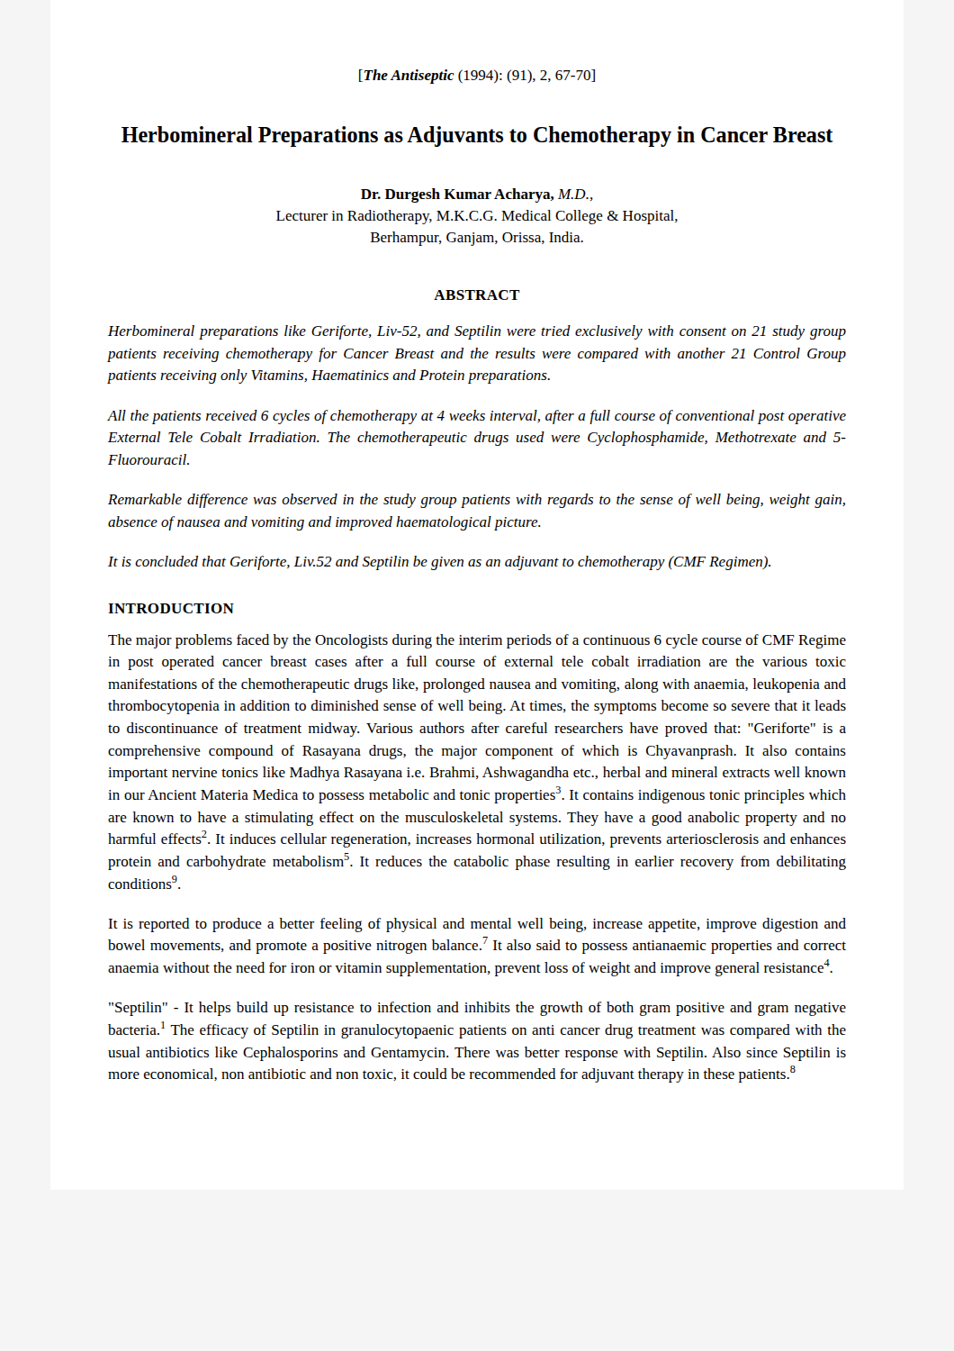[The Antiseptic (1994): (91), 2, 67-70]
Herbomineral Preparations as Adjuvants to Chemotherapy in Cancer Breast
Dr. Durgesh Kumar Acharya, M.D.,
Lecturer in Radiotherapy, M.K.C.G. Medical College & Hospital,
Berhampur, Ganjam, Orissa, India.
ABSTRACT
Herbomineral preparations like Geriforte, Liv-52, and Septilin were tried exclusively with consent on 21 study group patients receiving chemotherapy for Cancer Breast and the results were compared with another 21 Control Group patients receiving only Vitamins, Haematinics and Protein preparations.
All the patients received 6 cycles of chemotherapy at 4 weeks interval, after a full course of conventional post operative External Tele Cobalt Irradiation. The chemotherapeutic drugs used were Cyclophosphamide, Methotrexate and 5-Fluorouracil.
Remarkable difference was observed in the study group patients with regards to the sense of well being, weight gain, absence of nausea and vomiting and improved haematological picture.
It is concluded that Geriforte, Liv.52 and Septilin be given as an adjuvant to chemotherapy (CMF Regimen).
INTRODUCTION
The major problems faced by the Oncologists during the interim periods of a continuous 6 cycle course of CMF Regime in post operated cancer breast cases after a full course of external tele cobalt irradiation are the various toxic manifestations of the chemotherapeutic drugs like, prolonged nausea and vomiting, along with anaemia, leukopenia and thrombocytopenia in addition to diminished sense of well being. At times, the symptoms become so severe that it leads to discontinuance of treatment midway. Various authors after careful researchers have proved that: "Geriforte" is a comprehensive compound of Rasayana drugs, the major component of which is Chyavanprash. It also contains important nervine tonics like Madhya Rasayana i.e. Brahmi, Ashwagandha etc., herbal and mineral extracts well known in our Ancient Materia Medica to possess metabolic and tonic properties3. It contains indigenous tonic principles which are known to have a stimulating effect on the musculoskeletal systems. They have a good anabolic property and no harmful effects2. It induces cellular regeneration, increases hormonal utilization, prevents arteriosclerosis and enhances protein and carbohydrate metabolism5. It reduces the catabolic phase resulting in earlier recovery from debilitating conditions9.
It is reported to produce a better feeling of physical and mental well being, increase appetite, improve digestion and bowel movements, and promote a positive nitrogen balance.7 It also said to possess antianaemic properties and correct anaemia without the need for iron or vitamin supplementation, prevent loss of weight and improve general resistance4.
"Septilin" - It helps build up resistance to infection and inhibits the growth of both gram positive and gram negative bacteria.1 The efficacy of Septilin in granulocytopaenic patients on anti cancer drug treatment was compared with the usual antibiotics like Cephalosporins and Gentamycin. There was better response with Septilin. Also since Septilin is more economical, non antibiotic and non toxic, it could be recommended for adjuvant therapy in these patients.8